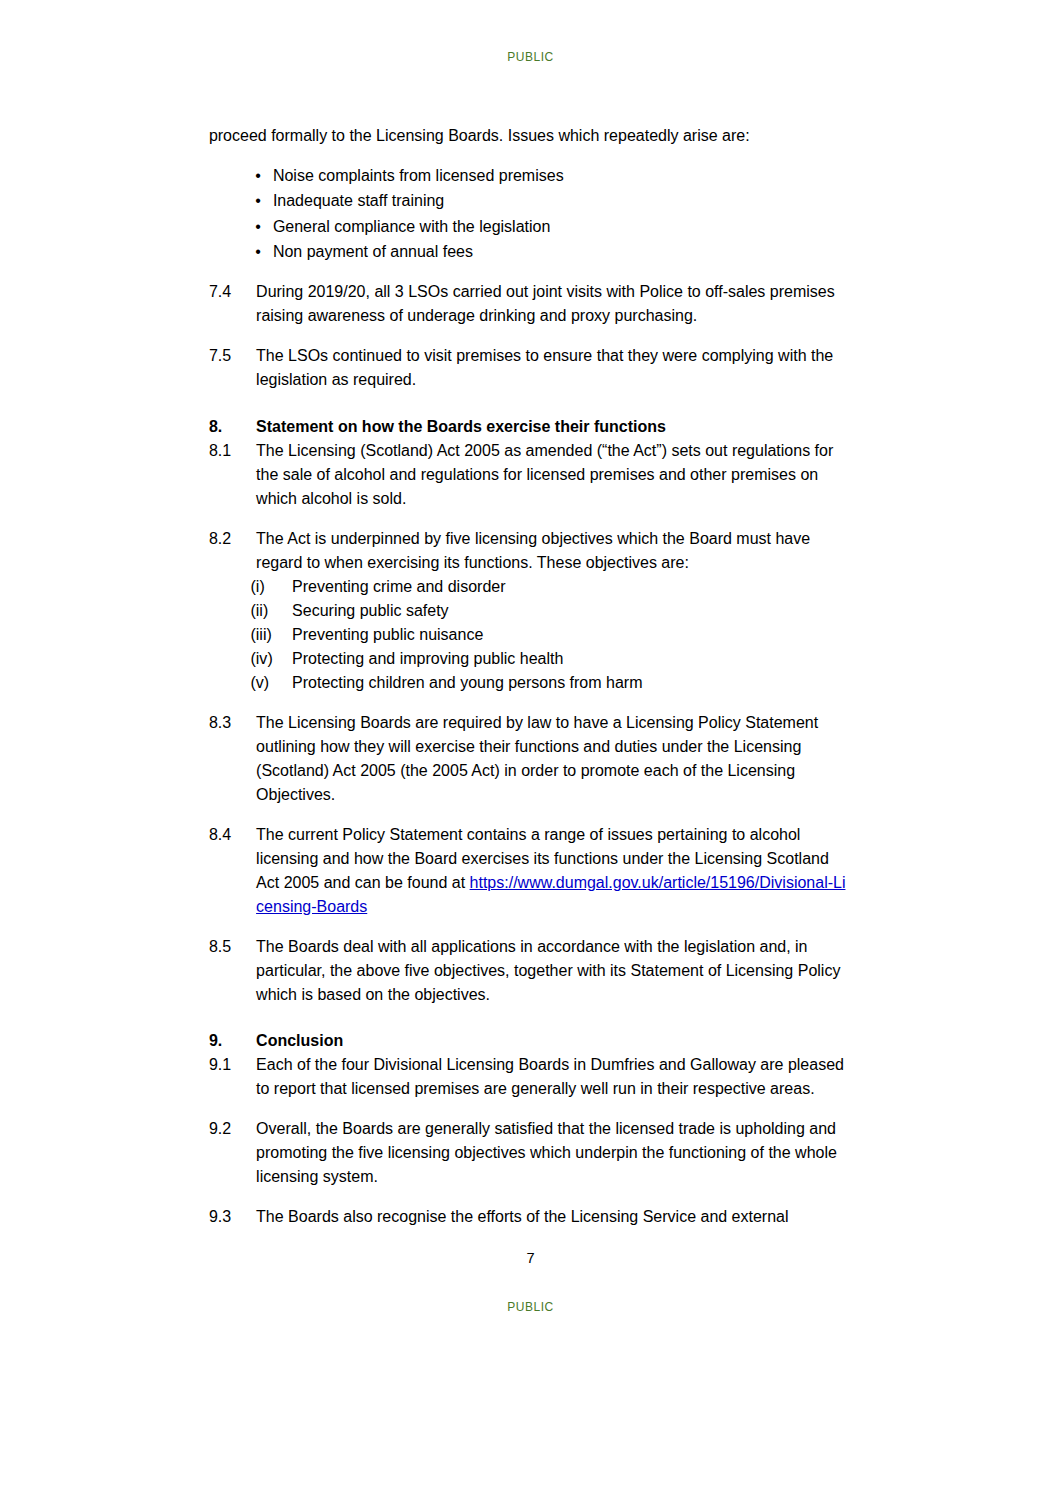PUBLIC
proceed formally to the Licensing Boards. Issues which repeatedly arise are:
Noise complaints from licensed premises
Inadequate staff training
General compliance with the legislation
Non payment of annual fees
7.4 During 2019/20, all 3 LSOs carried out joint visits with Police to off-sales premises raising awareness of underage drinking and proxy purchasing.
7.5 The LSOs continued to visit premises to ensure that they were complying with the legislation as required.
8. Statement on how the Boards exercise their functions
8.1 The Licensing (Scotland) Act 2005 as amended (“the Act”) sets out regulations for the sale of alcohol and regulations for licensed premises and other premises on which alcohol is sold.
8.2 The Act is underpinned by five licensing objectives which the Board must have regard to when exercising its functions. These objectives are:
Preventing crime and disorder
Securing public safety
Preventing public nuisance
Protecting and improving public health
Protecting children and young persons from harm
8.3 The Licensing Boards are required by law to have a Licensing Policy Statement outlining how they will exercise their functions and duties under the Licensing (Scotland) Act 2005 (the 2005 Act) in order to promote each of the Licensing Objectives.
8.4 The current Policy Statement contains a range of issues pertaining to alcohol licensing and how the Board exercises its functions under the Licensing Scotland Act 2005 and can be found at https://www.dumgal.gov.uk/article/15196/Divisional-Licensing-Boards
8.5 The Boards deal with all applications in accordance with the legislation and, in particular, the above five objectives, together with its Statement of Licensing Policy which is based on the objectives.
9. Conclusion
9.1 Each of the four Divisional Licensing Boards in Dumfries and Galloway are pleased to report that licensed premises are generally well run in their respective areas.
9.2 Overall, the Boards are generally satisfied that the licensed trade is upholding and promoting the five licensing objectives which underpin the functioning of the whole licensing system.
9.3 The Boards also recognise the efforts of the Licensing Service and external
7
PUBLIC